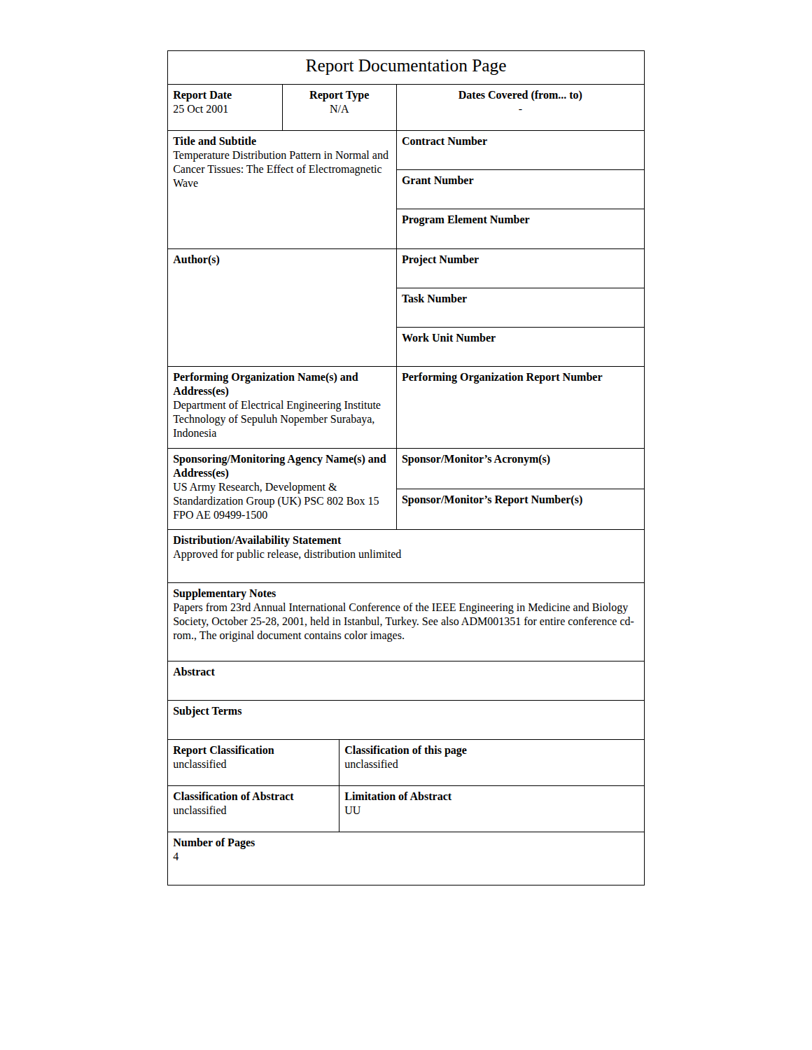| Report Documentation Page |
| Report Date 25 Oct 2001 | Report Type N/A | Dates Covered (from... to) - |
| Title and Subtitle Temperature Distribution Pattern in Normal and Cancer Tissues: The Effect of Electromagnetic Wave | Contract Number |
| Grant Number |
| Program Element Number |
| Author(s) | Project Number |
| Task Number |
| Work Unit Number |
| Performing Organization Name(s) and Address(es) Department of Electrical Engineering Institute Technology of Sepuluh Nopember Surabaya, Indonesia | Performing Organization Report Number |
| Sponsoring/Monitoring Agency Name(s) and Address(es) US Army Research, Development & Standardization Group (UK) PSC 802 Box 15 FPO AE 09499-1500 | Sponsor/Monitor’s Acronym(s) |
| Sponsor/Monitor’s Report Number(s) |
| Distribution/Availability Statement Approved for public release, distribution unlimited |
| Supplementary Notes Papers from 23rd Annual International Conference of the IEEE Engineering in Medicine and Biology Society, October 25-28, 2001, held in Istanbul, Turkey. See also ADM001351 for entire conference cd-rom., The original document contains color images. |
| Abstract |
| Subject Terms |
| Report Classification unclassified | Classification of this page unclassified |
| Classification of Abstract unclassified | Limitation of Abstract UU |
| Number of Pages 4 |